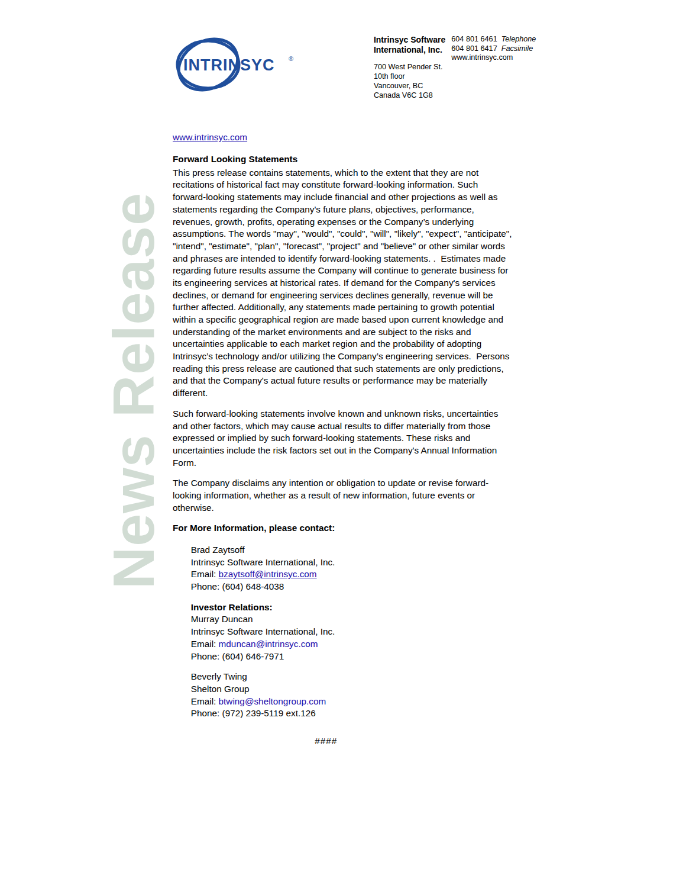News Release
INTRINSYC ®
| Intrinsyc Software International, Inc. | 604 801 6461 Telephone 604 801 6417 Facsimile www.intrinsyc.com |
| 700 West Pender St. 10th floor Vancouver, BC Canada V6C 1G8 | |
www.intrinsyc.com
Forward Looking Statements
This press release contains statements, which to the extent that they are not recitations of historical fact may constitute forward-looking information. Such forward-looking statements may include financial and other projections as well as statements regarding the Company's future plans, objectives, performance, revenues, growth, profits, operating expenses or the Company’s underlying assumptions. The words "may", "would", "could", "will", "likely", "expect", "anticipate", "intend", "estimate", "plan", "forecast", "project" and "believe" or other similar words and phrases are intended to identify forward-looking statements. . Estimates made regarding future results assume the Company will continue to generate business for its engineering services at historical rates. If demand for the Company's services declines, or demand for engineering services declines generally, revenue will be further affected. Additionally, any statements made pertaining to growth potential within a specific geographical region are made based upon current knowledge and understanding of the market environments and are subject to the risks and uncertainties applicable to each market region and the probability of adopting Intrinsyc’s technology and/or utilizing the Company’s engineering services. Persons reading this press release are cautioned that such statements are only predictions, and that the Company's actual future results or performance may be materially different.
Such forward-looking statements involve known and unknown risks, uncertainties and other factors, which may cause actual results to differ materially from those expressed or implied by such forward-looking statements. These risks and uncertainties include the risk factors set out in the Company's Annual Information Form.
The Company disclaims any intention or obligation to update or revise forward-looking information, whether as a result of new information, future events or otherwise.
For More Information, please contact:
Brad Zaytsoff
Intrinsyc Software International, Inc.
Email: bzaytsoff@intrinsyc.com
Phone: (604) 648-4038
Investor Relations:
Murray Duncan
Intrinsyc Software International, Inc.
Email: mduncan@intrinsyc.com
Phone: (604) 646-7971
Beverly Twing
Shelton Group
Email: btwing@sheltongroup.com
Phone: (972) 239-5119 ext.126
####